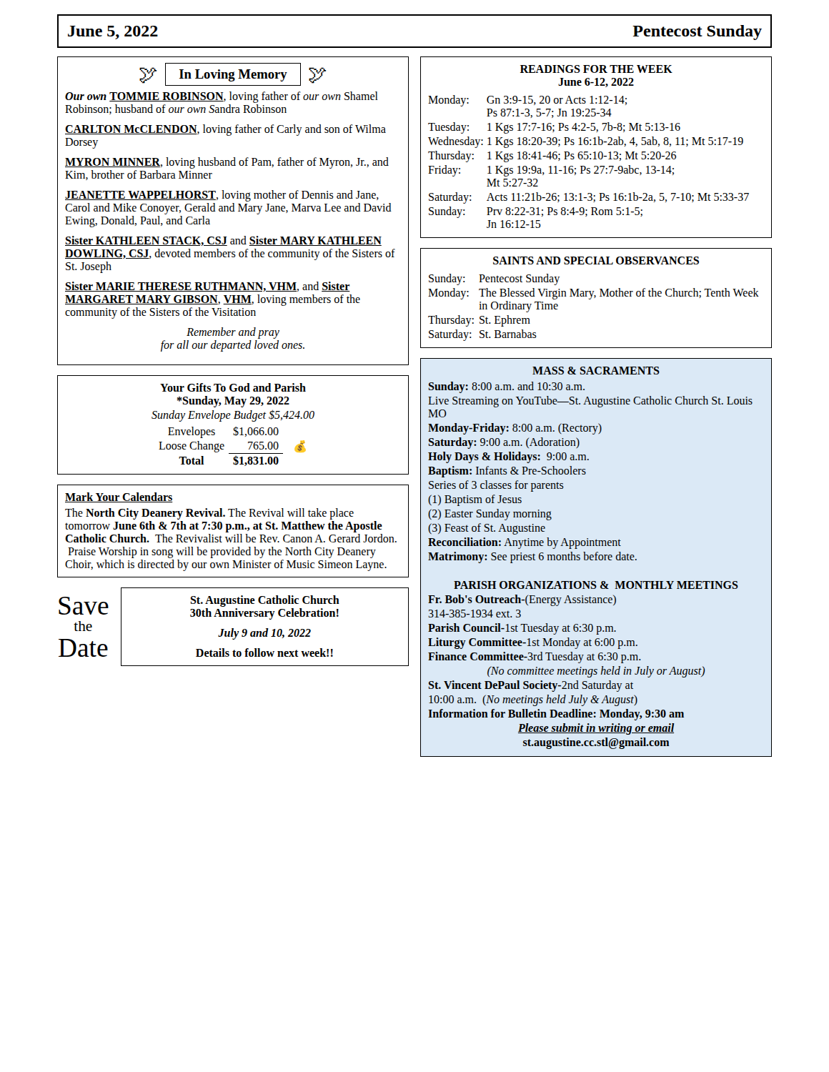June 5, 2022 Pentecost Sunday
🕊 In Loving Memory 🕊
Our own TOMMIE ROBINSON, loving father of our own Shamel Robinson; husband of our own Sandra Robinson
CARLTON McCLENDON, loving father of Carly and son of Wilma Dorsey
MYRON MINNER, loving husband of Pam, father of Myron, Jr., and Kim, brother of Barbara Minner
JEANETTE WAPPELHORST, loving mother of Dennis and Jane, Carol and Mike Conoyer, Gerald and Mary Jane, Marva Lee and David Ewing, Donald, Paul, and Carla
Sister KATHLEEN STACK, CSJ and Sister MARY KATHLEEN DOWLING, CSJ, devoted members of the community of the Sisters of St. Joseph
Sister MARIE THERESE RUTHMANN, VHM, and Sister MARGARET MARY GIBSON, VHM, loving members of the community of the Sisters of the Visitation
Remember and pray
for all our departed loved ones.
Your Gifts To God and Parish
*Sunday, May 29, 2022
Sunday Envelope Budget $5,424.00
| Envelopes | $1,066.00 | 💰 |
| Loose Change | 765.00 |
| Total | $1,831.00 |
Mark Your Calendars
The North City Deanery Revival. The Revival will take place tomorrow June 6th & 7th at 7:30 p.m., at St. Matthew the Apostle Catholic Church. The Revivalist will be Rev. Canon A. Gerard Jordon. Praise Worship in song will be provided by the North City Deanery Choir, which is directed by our own Minister of Music Simeon Layne.
Savethe Date
St. Augustine Catholic Church
30th Anniversary Celebration!
July 9 and 10, 2022
Details to follow next week!!
READINGS FOR THE WEEK
June 6-12, 2022
| Monday: | Gn 3:9-15, 20 or Acts 1:12-14; Ps 87:1-3, 5-7; Jn 19:25-34 |
| Tuesday: | 1 Kgs 17:7-16; Ps 4:2-5, 7b-8; Mt 5:13-16 |
| Wednesday: | 1 Kgs 18:20-39; Ps 16:1b-2ab, 4, 5ab, 8, 11; Mt 5:17-19 |
| Thursday: | 1 Kgs 18:41-46; Ps 65:10-13; Mt 5:20-26 |
| Friday: | 1 Kgs 19:9a, 11-16; Ps 27:7-9abc, 13-14; Mt 5:27-32 |
| Saturday: | Acts 11:21b-26; 13:1-3; Ps 16:1b-2a, 5, 7-10; Mt 5:33-37 |
| Sunday: | Prv 8:22-31; Ps 8:4-9; Rom 5:1-5; Jn 16:12-15 |
SAINTS AND SPECIAL OBSERVANCES
| Sunday: | Pentecost Sunday |
| Monday: | The Blessed Virgin Mary, Mother of the Church; Tenth Week in Ordinary Time |
| Thursday: | St. Ephrem |
| Saturday: | St. Barnabas |
MASS & SACRAMENTS
Sunday: 8:00 a.m. and 10:30 a.m.
Live Streaming on YouTube—St. Augustine Catholic Church St. Louis MO
Monday-Friday: 8:00 a.m. (Rectory)
Saturday: 9:00 a.m. (Adoration)
Holy Days & Holidays: 9:00 a.m.
Baptism: Infants & Pre-Schoolers
Series of 3 classes for parents
(1) Baptism of Jesus
(2) Easter Sunday morning
(3) Feast of St. Augustine
Reconciliation: Anytime by Appointment
Matrimony: See priest 6 months before date.
PARISH ORGANIZATIONS & MONTHLY MEETINGS
Fr. Bob's Outreach-(Energy Assistance)
314-385-1934 ext. 3
Parish Council-1st Tuesday at 6:30 p.m.
Liturgy Committee-1st Monday at 6:00 p.m.
Finance Committee-3rd Tuesday at 6:30 p.m.
(No committee meetings held in July or August)
St. Vincent DePaul Society-2nd Saturday at
10:00 a.m. (No meetings held July & August)
Information for Bulletin Deadline: Monday, 9:30 am
Please submit in writing or email
st.augustine.cc.stl@gmail.com